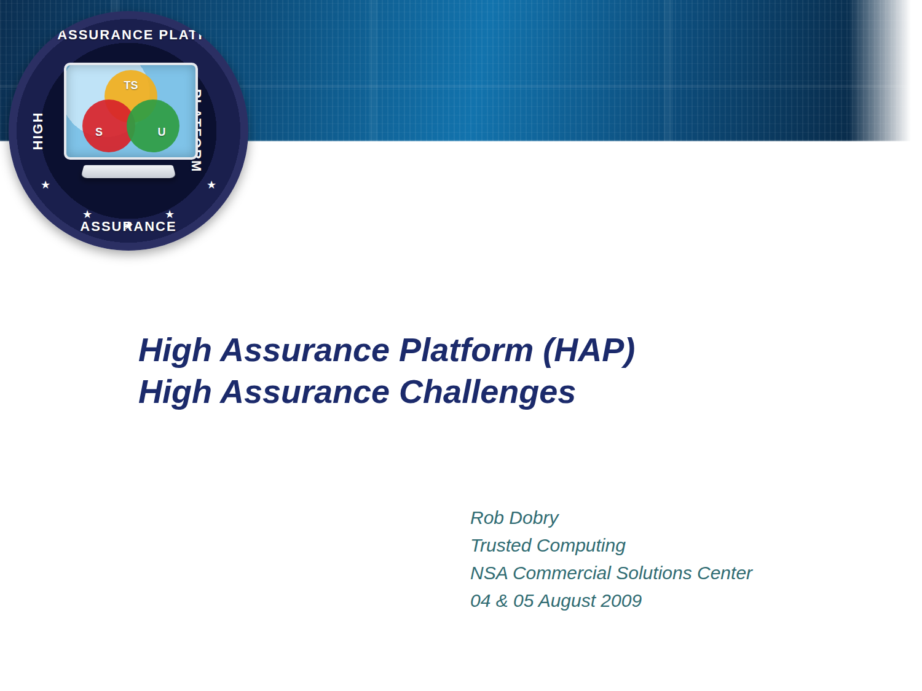HIGH ASSURANCE PLATFORM HIGH PLATFORM ASSURANCE
★ ★ ★ ★ ★
TS
S
U
High Assurance Platform (HAP)
High Assurance Challenges
Rob Dobry
Trusted Computing
NSA Commercial Solutions Center
04 & 05 August 2009